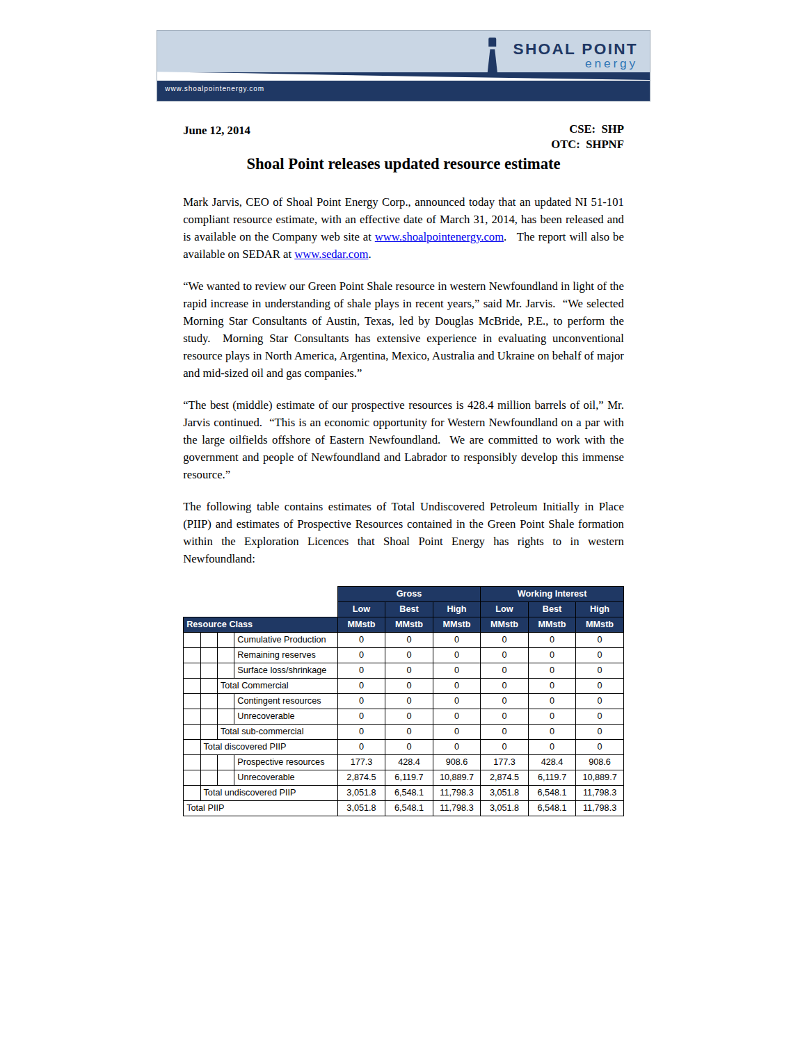www.shoalpointenergy.com
SHOAL POINT energy
June 12, 2014
CSE: SHP
OTC: SHPNF
Shoal Point releases updated resource estimate
Mark Jarvis, CEO of Shoal Point Energy Corp., announced today that an updated NI 51-101 compliant resource estimate, with an effective date of March 31, 2014, has been released and is available on the Company web site at www.shoalpointenergy.com. The report will also be available on SEDAR at www.sedar.com.
“We wanted to review our Green Point Shale resource in western Newfoundland in light of the rapid increase in understanding of shale plays in recent years,” said Mr. Jarvis. “We selected Morning Star Consultants of Austin, Texas, led by Douglas McBride, P.E., to perform the study. Morning Star Consultants has extensive experience in evaluating unconventional resource plays in North America, Argentina, Mexico, Australia and Ukraine on behalf of major and mid-sized oil and gas companies.”
“The best (middle) estimate of our prospective resources is 428.4 million barrels of oil,” Mr. Jarvis continued. “This is an economic opportunity for Western Newfoundland on a par with the large oilfields offshore of Eastern Newfoundland. We are committed to work with the government and people of Newfoundland and Labrador to responsibly develop this immense resource.”
The following table contains estimates of Total Undiscovered Petroleum Initially in Place (PIIP) and estimates of Prospective Resources contained in the Green Point Shale formation within the Exploration Licences that Shoal Point Energy has rights to in western Newfoundland:
| | | | | Gross | Working Interest |
| | | | | Low | Best | High | Low | Best | High |
| Resource Class | MMstb | MMstb | MMstb | MMstb | MMstb | MMstb |
| | | | Cumulative Production | 0 | 0 | 0 | 0 | 0 | 0 |
| | | | Remaining reserves | 0 | 0 | 0 | 0 | 0 | 0 |
| | | | Surface loss/shrinkage | 0 | 0 | 0 | 0 | 0 | 0 |
| | | Total Commercial | 0 | 0 | 0 | 0 | 0 | 0 |
| | | | Contingent resources | 0 | 0 | 0 | 0 | 0 | 0 |
| | | | Unrecoverable | 0 | 0 | 0 | 0 | 0 | 0 |
| | | Total sub-commercial | 0 | 0 | 0 | 0 | 0 | 0 |
| | Total discovered PIIP | 0 | 0 | 0 | 0 | 0 | 0 |
| | | | Prospective resources | 177.3 | 428.4 | 908.6 | 177.3 | 428.4 | 908.6 |
| | | | Unrecoverable | 2,874.5 | 6,119.7 | 10,889.7 | 2,874.5 | 6,119.7 | 10,889.7 |
| | Total undiscovered PIIP | 3,051.8 | 6,548.1 | 11,798.3 | 3,051.8 | 6,548.1 | 11,798.3 |
| Total PIIP | 3,051.8 | 6,548.1 | 11,798.3 | 3,051.8 | 6,548.1 | 11,798.3 |